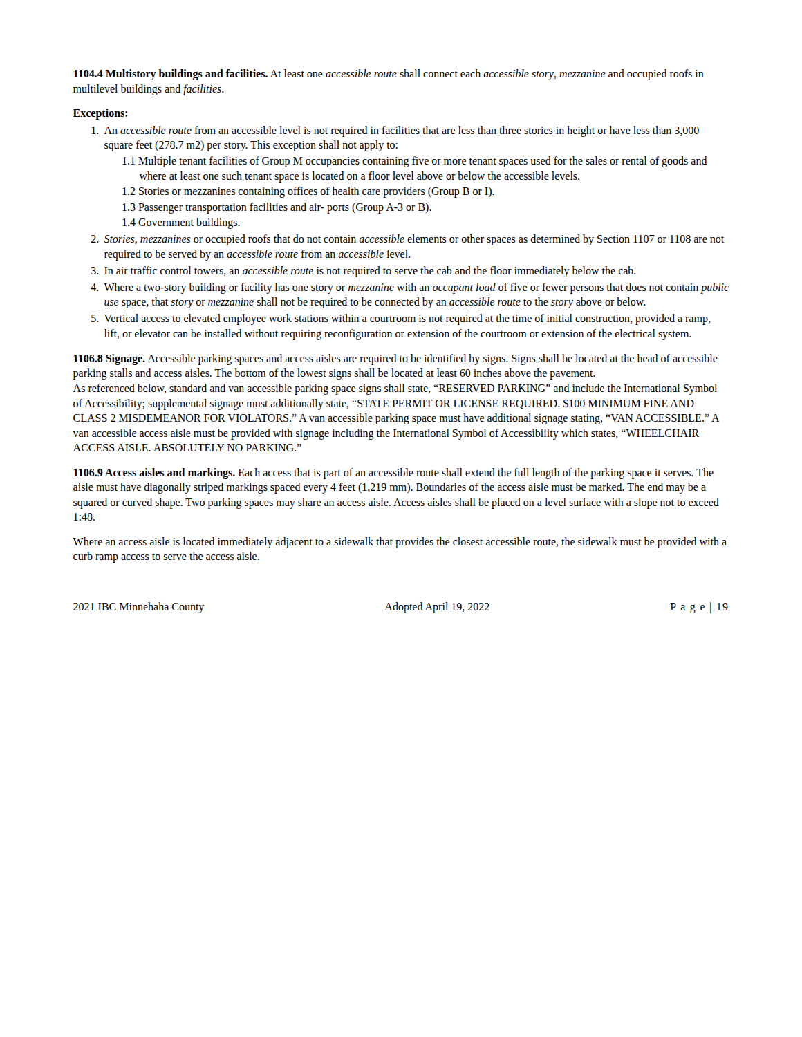1104.4 Multistory buildings and facilities. At least one accessible route shall connect each accessible story, mezzanine and occupied roofs in multilevel buildings and facilities.
Exceptions:
An accessible route from an accessible level is not required in facilities that are less than three stories in height or have less than 3,000 square feet (278.7 m2) per story. This exception shall not apply to:
1.1 Multiple tenant facilities of Group M occupancies containing five or more tenant spaces used for the sales or rental of goods and where at least one such tenant space is located on a floor level above or below the accessible levels.
1.2 Stories or mezzanines containing offices of health care providers (Group B or I).
1.3 Passenger transportation facilities and air- ports (Group A-3 or B).
1.4 Government buildings.
Stories, mezzanines or occupied roofs that do not contain accessible elements or other spaces as determined by Section 1107 or 1108 are not required to be served by an accessible route from an accessible level.
In air traffic control towers, an accessible route is not required to serve the cab and the floor immediately below the cab.
Where a two-story building or facility has one story or mezzanine with an occupant load of five or fewer persons that does not contain public use space, that story or mezzanine shall not be required to be connected by an accessible route to the story above or below.
Vertical access to elevated employee work stations within a courtroom is not required at the time of initial construction, provided a ramp, lift, or elevator can be installed without requiring reconfiguration or extension of the courtroom or extension of the electrical system.
1106.8 Signage. Accessible parking spaces and access aisles are required to be identified by signs. Signs shall be located at the head of accessible parking stalls and access aisles. The bottom of the lowest signs shall be located at least 60 inches above the pavement.
As referenced below, standard and van accessible parking space signs shall state, “RESERVED PARKING” and include the International Symbol of Accessibility; supplemental signage must additionally state, “STATE PERMIT OR LICENSE REQUIRED. $100 MINIMUM FINE AND CLASS 2 MISDEMEANOR FOR VIOLATORS.” A van accessible parking space must have additional signage stating, “VAN ACCESSIBLE.” A van accessible access aisle must be provided with signage including the International Symbol of Accessibility which states, “WHEELCHAIR ACCESS AISLE. ABSOLUTELY NO PARKING.”
1106.9 Access aisles and markings. Each access that is part of an accessible route shall extend the full length of the parking space it serves. The aisle must have diagonally striped markings spaced every 4 feet (1,219 mm). Boundaries of the access aisle must be marked. The end may be a squared or curved shape. Two parking spaces may share an access aisle. Access aisles shall be placed on a level surface with a slope not to exceed 1:48.
Where an access aisle is located immediately adjacent to a sidewalk that provides the closest accessible route, the sidewalk must be provided with a curb ramp access to serve the access aisle.
2021 IBC Minnehaha County Adopted April 19, 2022 P a g e | 19